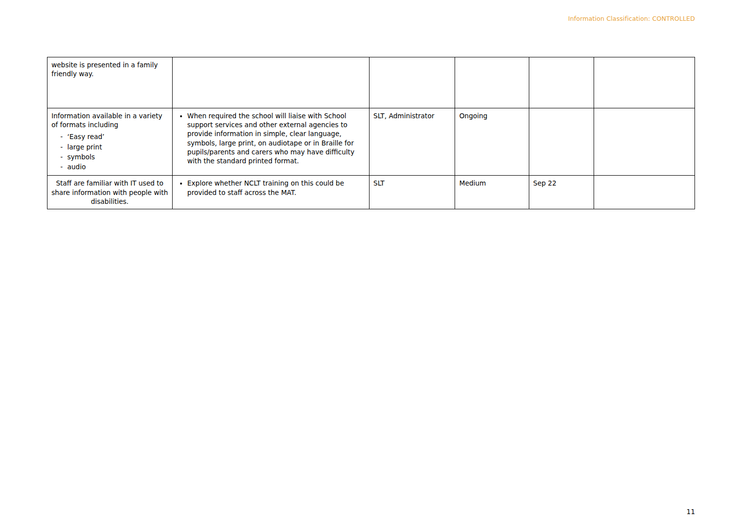Information Classification: CONTROLLED
| website is presented in a family friendly way. | | | | | |
| Information available in a variety of formats including ‘Easy read’ large print symbols audio | When required the school will liaise with School support services and other external agencies to provide information in simple, clear language, symbols, large print, on audiotape or in Braille for pupils/parents and carers who may have difficulty with the standard printed format. | SLT, Administrator | Ongoing | | |
| Staff are familiar with IT used to share information with people with disabilities. | Explore whether NCLT training on this could be provided to staff across the MAT. | SLT | Medium | Sep 22 | |
11